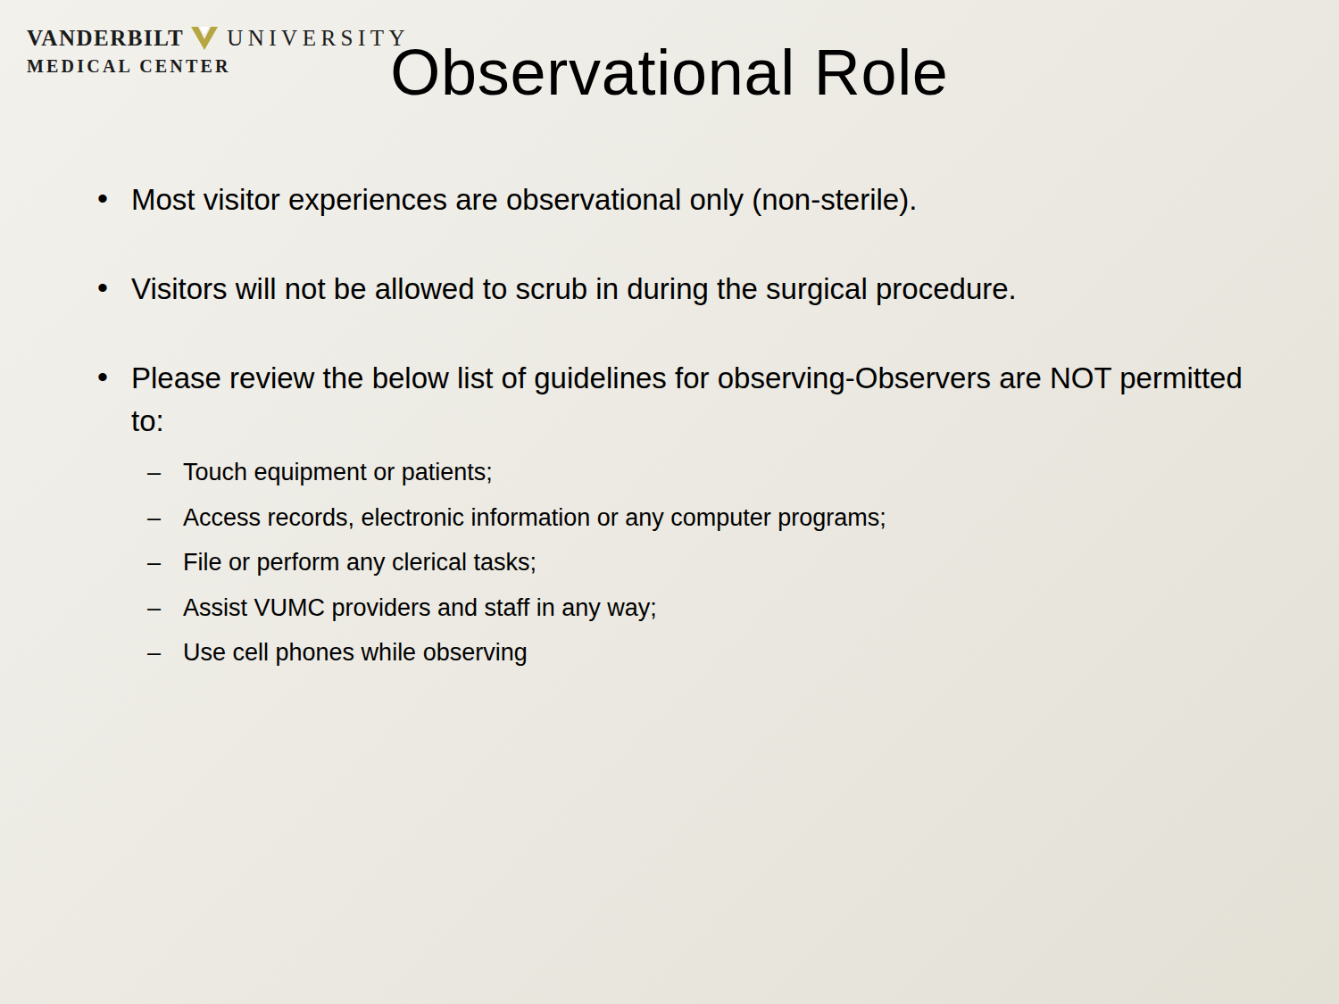VANDERBILT UNIVERSITY
MEDICAL CENTER
Observational Role
Most visitor experiences are observational only (non-sterile).
Visitors will not be allowed to scrub in during the surgical procedure.
Please review the below list of guidelines for observing-Observers are NOT permitted to:
Touch equipment or patients;
Access records, electronic information or any computer programs;
File or perform any clerical tasks;
Assist VUMC providers and staff in any way;
Use cell phones while observing